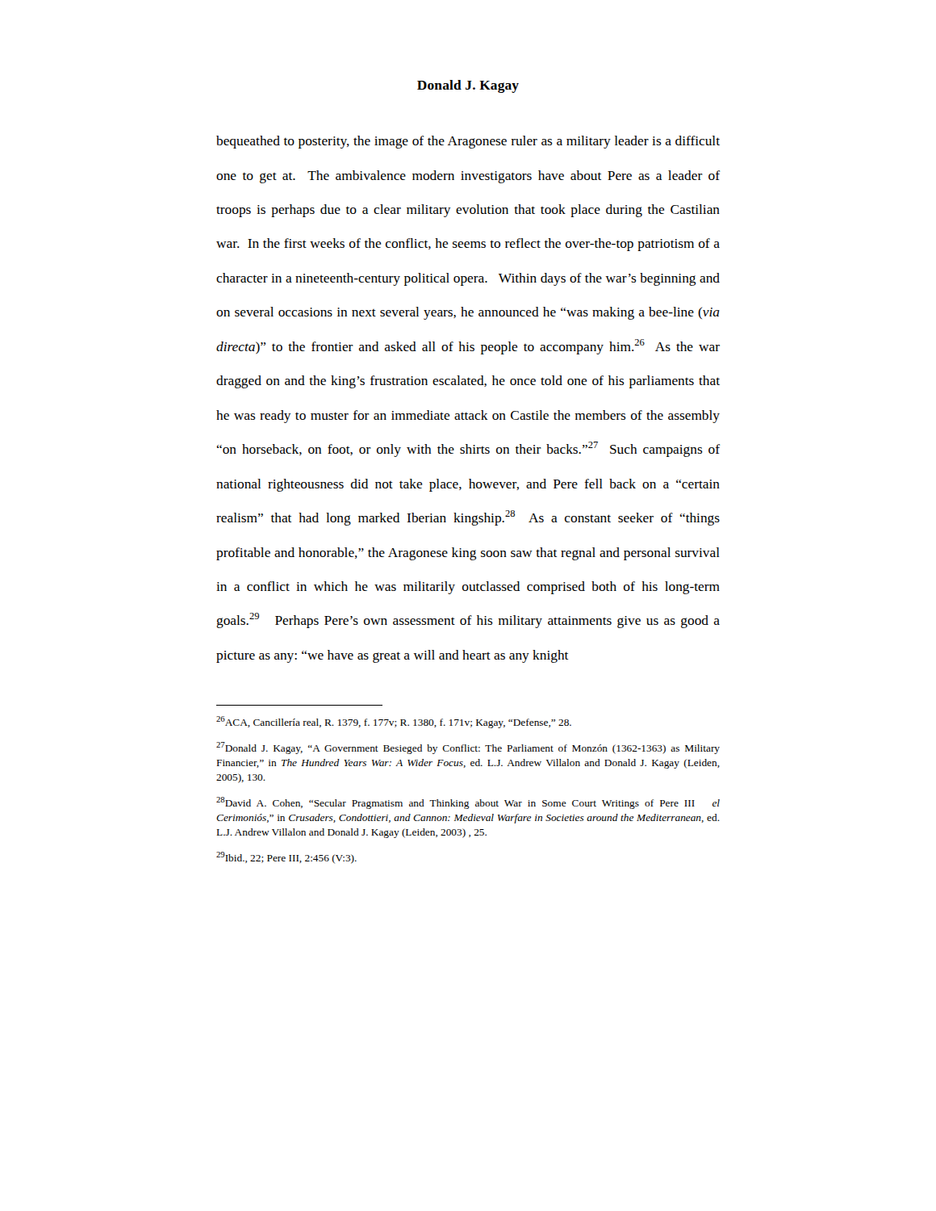Donald J. Kagay
bequeathed to posterity, the image of the Aragonese ruler as a military leader is a difficult one to get at. The ambivalence modern investigators have about Pere as a leader of troops is perhaps due to a clear military evolution that took place during the Castilian war. In the first weeks of the conflict, he seems to reflect the over-the-top patriotism of a character in a nineteenth-century political opera. Within days of the war’s beginning and on several occasions in next several years, he announced he “was making a bee-line (via directa)” to the frontier and asked all of his people to accompany him.26 As the war dragged on and the king’s frustration escalated, he once told one of his parliaments that he was ready to muster for an immediate attack on Castile the members of the assembly “on horseback, on foot, or only with the shirts on their backs.”27 Such campaigns of national righteousness did not take place, however, and Pere fell back on a “certain realism” that had long marked Iberian kingship.28 As a constant seeker of “things profitable and honorable,” the Aragonese king soon saw that regnal and personal survival in a conflict in which he was militarily outclassed comprised both of his long-term goals.29 Perhaps Pere’s own assessment of his military attainments give us as good a picture as any: “we have as great a will and heart as any knight
26ACA, Cancillería real, R. 1379, f. 177v; R. 1380, f. 171v; Kagay, “Defense,” 28.
27Donald J. Kagay, “A Government Besieged by Conflict: The Parliament of Monzón (1362-1363) as Military Financier,” in The Hundred Years War: A Wider Focus, ed. L.J. Andrew Villalon and Donald J. Kagay (Leiden, 2005), 130.
28David A. Cohen, “Secular Pragmatism and Thinking about War in Some Court Writings of Pere III el Cerimoniós,” in Crusaders, Condottieri, and Cannon: Medieval Warfare in Societies around the Mediterranean, ed. L.J. Andrew Villalon and Donald J. Kagay (Leiden, 2003) , 25.
29Ibid., 22; Pere III, 2:456 (V:3).